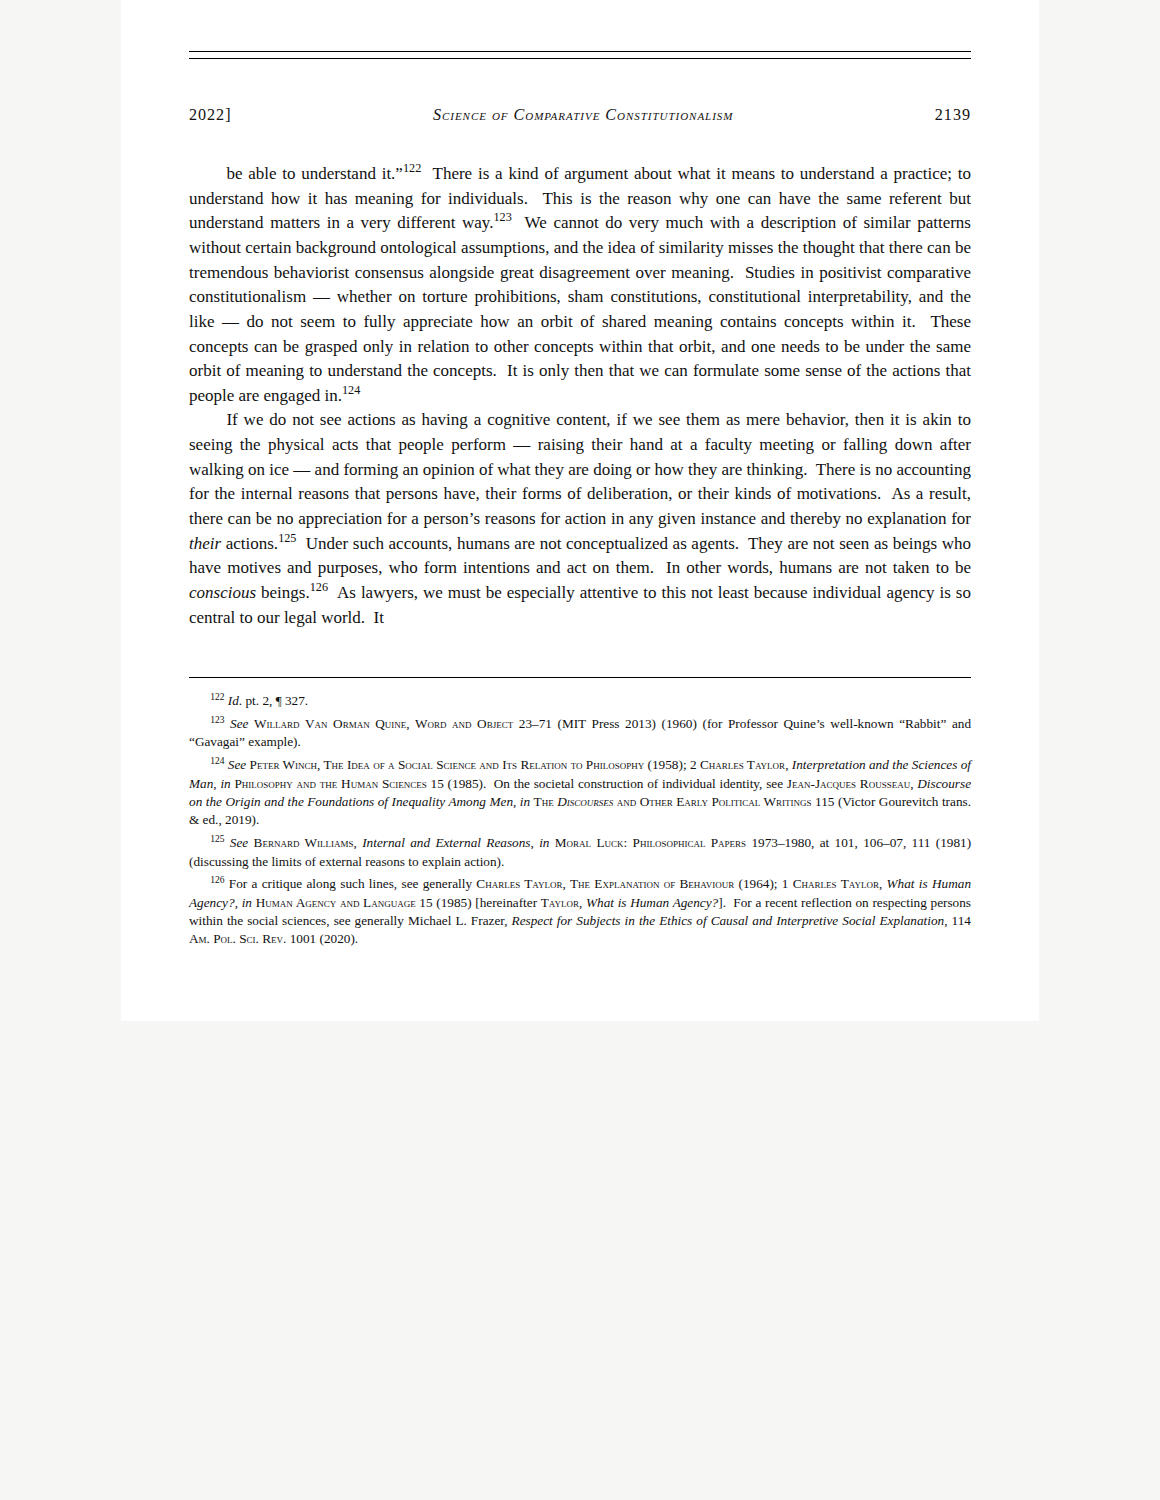2022] Science of Comparative Constitutionalism 2139
be able to understand it.”122 There is a kind of argument about what it means to understand a practice; to understand how it has meaning for individuals. This is the reason why one can have the same referent but understand matters in a very different way.123 We cannot do very much with a description of similar patterns without certain background ontological assumptions, and the idea of similarity misses the thought that there can be tremendous behaviorist consensus alongside great disagreement over meaning. Studies in positivist comparative constitutionalism — whether on torture prohibitions, sham constitutions, constitutional interpretability, and the like — do not seem to fully appreciate how an orbit of shared meaning contains concepts within it. These concepts can be grasped only in relation to other concepts within that orbit, and one needs to be under the same orbit of meaning to understand the concepts. It is only then that we can formulate some sense of the actions that people are engaged in.124
If we do not see actions as having a cognitive content, if we see them as mere behavior, then it is akin to seeing the physical acts that people perform — raising their hand at a faculty meeting or falling down after walking on ice — and forming an opinion of what they are doing or how they are thinking. There is no accounting for the internal reasons that persons have, their forms of deliberation, or their kinds of motivations. As a result, there can be no appreciation for a person’s reasons for action in any given instance and thereby no explanation for their actions.125 Under such accounts, humans are not conceptualized as agents. They are not seen as beings who have motives and purposes, who form intentions and act on them. In other words, humans are not taken to be conscious beings.126 As lawyers, we must be especially attentive to this not least because individual agency is so central to our legal world. It
122 Id. pt. 2, ¶ 327.
123 See Willard Van Orman Quine, Word and Object 23–71 (MIT Press 2013) (1960) (for Professor Quine’s well-known “Rabbit” and “Gavagai” example).
124 See Peter Winch, The Idea of a Social Science and Its Relation to Philosophy (1958); 2 Charles Taylor, Interpretation and the Sciences of Man, in Philosophy and the Human Sciences 15 (1985). On the societal construction of individual identity, see Jean-Jacques Rousseau, Discourse on the Origin and the Foundations of Inequality Among Men, in The Discourses and Other Early Political Writings 115 (Victor Gourevitch trans. & ed., 2019).
125 See Bernard Williams, Internal and External Reasons, in Moral Luck: Philosophical Papers 1973–1980, at 101, 106–07, 111 (1981) (discussing the limits of external reasons to explain action).
126 For a critique along such lines, see generally Charles Taylor, The Explanation of Behaviour (1964); 1 Charles Taylor, What is Human Agency?, in Human Agency and Language 15 (1985) [hereinafter Taylor, What is Human Agency?]. For a recent reflection on respecting persons within the social sciences, see generally Michael L. Frazer, Respect for Subjects in the Ethics of Causal and Interpretive Social Explanation, 114 Am. Pol. Sci. Rev. 1001 (2020).